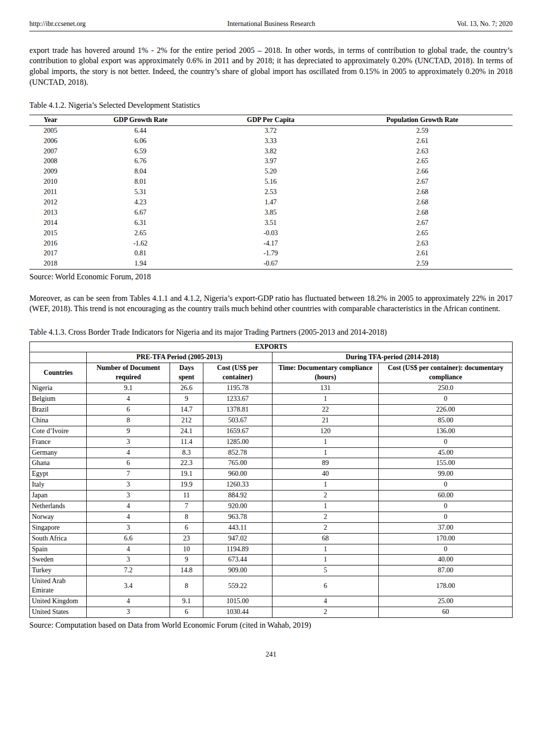http://ibr.ccsenet.org
International Business Research
Vol. 13, No. 7; 2020
export trade has hovered around 1% - 2% for the entire period 2005 – 2018. In other words, in terms of contribution to global trade, the country’s contribution to global export was approximately 0.6% in 2011 and by 2018; it has depreciated to approximately 0.20% (UNCTAD, 2018). In terms of global imports, the story is not better. Indeed, the country’s share of global import has oscillated from 0.15% in 2005 to approximately 0.20% in 2018 (UNCTAD, 2018).
Table 4.1.2. Nigeria’s Selected Development Statistics
| Year | GDP Growth Rate | GDP Per Capita | Population Growth Rate |
| --- | --- | --- | --- |
| 2005 | 6.44 | 3.72 | 2.59 |
| 2006 | 6.06 | 3.33 | 2.61 |
| 2007 | 6.59 | 3.82 | 2.63 |
| 2008 | 6.76 | 3.97 | 2.65 |
| 2009 | 8.04 | 5.20 | 2.66 |
| 2010 | 8.01 | 5.16 | 2.67 |
| 2011 | 5.31 | 2.53 | 2.68 |
| 2012 | 4.23 | 1.47 | 2.68 |
| 2013 | 6.67 | 3.85 | 2.68 |
| 2014 | 6.31 | 3.51 | 2.67 |
| 2015 | 2.65 | -0.03 | 2.65 |
| 2016 | -1.62 | -4.17 | 2.63 |
| 2017 | 0.81 | -1.79 | 2.61 |
| 2018 | 1.94 | -0.67 | 2.59 |
Source: World Economic Forum, 2018
Moreover, as can be seen from Tables 4.1.1 and 4.1.2, Nigeria’s export-GDP ratio has fluctuated between 18.2% in 2005 to approximately 22% in 2017 (WEF, 2018). This trend is not encouraging as the country trails much behind other countries with comparable characteristics in the African continent.
Table 4.1.3. Cross Border Trade Indicators for Nigeria and its major Trading Partners (2005-2013 and 2014-2018)
| EXPORTS |
| | PRE-TFA Period (2005-2013) | During TFA-period (2014-2018) |
| Countries | Number of Document required | Days spent | Cost (US$ per container) | Time: Documentary compliance (hours) | Cost (US$ per container): documentary compliance |
| Nigeria | 9.1 | 26.6 | 1195.78 | 131 | 250.0 |
| Belgium | 4 | 9 | 1233.67 | 1 | 0 |
| Brazil | 6 | 14.7 | 1378.81 | 22 | 226.00 |
| China | 8 | 212 | 503.67 | 21 | 85.00 |
| Cote d’Ivoire | 9 | 24.1 | 1659.67 | 120 | 136.00 |
| France | 3 | 11.4 | 1285.00 | 1 | 0 |
| Germany | 4 | 8.3 | 852.78 | 1 | 45.00 |
| Ghana | 6 | 22.3 | 765.00 | 89 | 155.00 |
| Egypt | 7 | 19.1 | 960.00 | 40 | 99.00 |
| Italy | 3 | 19.9 | 1260.33 | 1 | 0 |
| Japan | 3 | 11 | 884.92 | 2 | 60.00 |
| Netherlands | 4 | 7 | 920.00 | 1 | 0 |
| Norway | 4 | 8 | 963.78 | 2 | 0 |
| Singapore | 3 | 6 | 443.11 | 2 | 37.00 |
| South Africa | 6.6 | 23 | 947.02 | 68 | 170.00 |
| Spain | 4 | 10 | 1194.89 | 1 | 0 |
| Sweden | 3 | 9 | 673.44 | 1 | 40.00 |
| Turkey | 7.2 | 14.8 | 909.00 | 5 | 87.00 |
| United Arab Emirate | 3.4 | 8 | 559.22 | 6 | 178.00 |
| United Kingdom | 4 | 9.1 | 1015.00 | 4 | 25.00 |
| United States | 3 | 6 | 1030.44 | 2 | 60 |
Source: Computation based on Data from World Economic Forum (cited in Wahab, 2019)
241